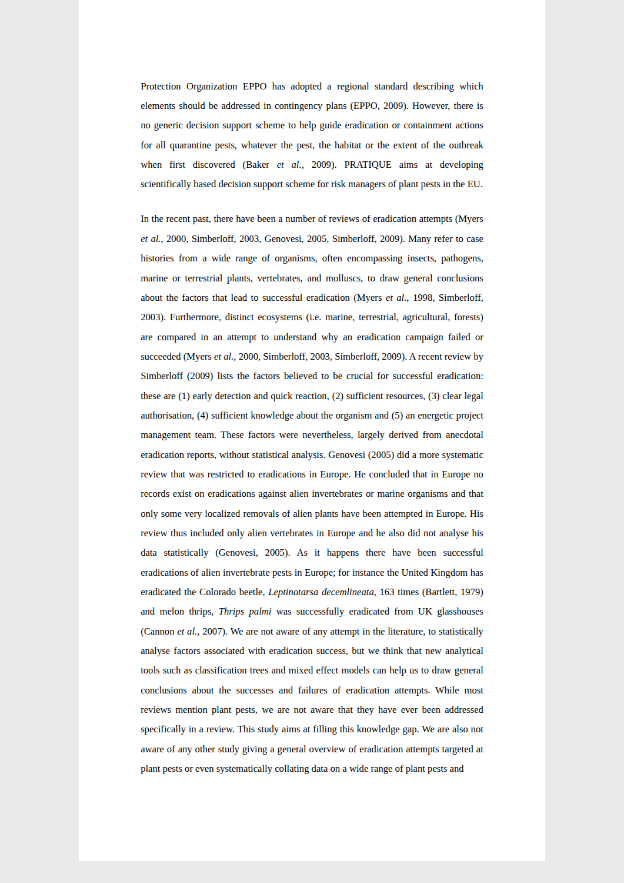Protection Organization EPPO has adopted a regional standard describing which elements should be addressed in contingency plans (EPPO, 2009). However, there is no generic decision support scheme to help guide eradication or containment actions for all quarantine pests, whatever the pest, the habitat or the extent of the outbreak when first discovered (Baker et al., 2009). PRATIQUE aims at developing scientifically based decision support scheme for risk managers of plant pests in the EU.
In the recent past, there have been a number of reviews of eradication attempts (Myers et al., 2000, Simberloff, 2003, Genovesi, 2005, Simberloff, 2009). Many refer to case histories from a wide range of organisms, often encompassing insects, pathogens, marine or terrestrial plants, vertebrates, and molluscs, to draw general conclusions about the factors that lead to successful eradication (Myers et al., 1998, Simberloff, 2003). Furthermore, distinct ecosystems (i.e. marine, terrestrial, agricultural, forests) are compared in an attempt to understand why an eradication campaign failed or succeeded (Myers et al., 2000, Simberloff, 2003, Simberloff, 2009). A recent review by Simberloff (2009) lists the factors believed to be crucial for successful eradication: these are (1) early detection and quick reaction, (2) sufficient resources, (3) clear legal authorisation, (4) sufficient knowledge about the organism and (5) an energetic project management team. These factors were nevertheless, largely derived from anecdotal eradication reports, without statistical analysis. Genovesi (2005) did a more systematic review that was restricted to eradications in Europe. He concluded that in Europe no records exist on eradications against alien invertebrates or marine organisms and that only some very localized removals of alien plants have been attempted in Europe. His review thus included only alien vertebrates in Europe and he also did not analyse his data statistically (Genovesi, 2005). As it happens there have been successful eradications of alien invertebrate pests in Europe; for instance the United Kingdom has eradicated the Colorado beetle, Leptinotarsa decemlineata, 163 times (Bartlett, 1979) and melon thrips, Thrips palmi was successfully eradicated from UK glasshouses (Cannon et al., 2007). We are not aware of any attempt in the literature, to statistically analyse factors associated with eradication success, but we think that new analytical tools such as classification trees and mixed effect models can help us to draw general conclusions about the successes and failures of eradication attempts. While most reviews mention plant pests, we are not aware that they have ever been addressed specifically in a review. This study aims at filling this knowledge gap. We are also not aware of any other study giving a general overview of eradication attempts targeted at plant pests or even systematically collating data on a wide range of plant pests and